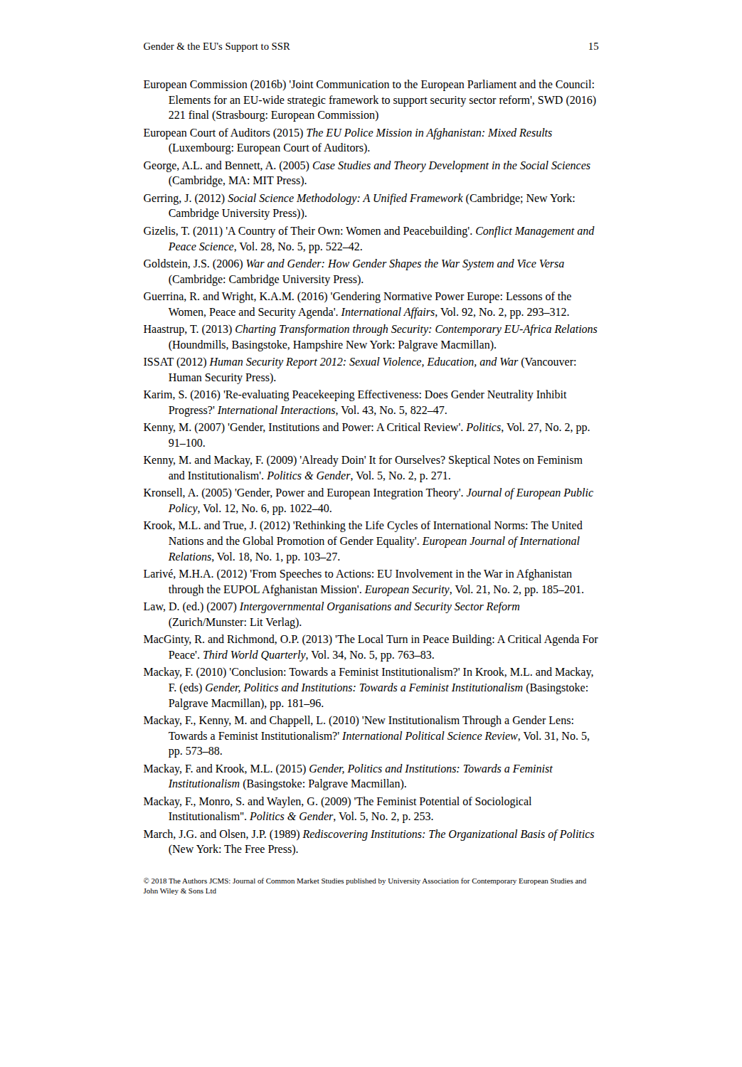Gender & the EU's Support to SSR 15
European Commission (2016b) 'Joint Communication to the European Parliament and the Council: Elements for an EU-wide strategic framework to support security sector reform', SWD (2016) 221 final (Strasbourg: European Commission)
European Court of Auditors (2015) The EU Police Mission in Afghanistan: Mixed Results (Luxembourg: European Court of Auditors).
George, A.L. and Bennett, A. (2005) Case Studies and Theory Development in the Social Sciences (Cambridge, MA: MIT Press).
Gerring, J. (2012) Social Science Methodology: A Unified Framework (Cambridge; New York: Cambridge University Press)).
Gizelis, T. (2011) 'A Country of Their Own: Women and Peacebuilding'. Conflict Management and Peace Science, Vol. 28, No. 5, pp. 522–42.
Goldstein, J.S. (2006) War and Gender: How Gender Shapes the War System and Vice Versa (Cambridge: Cambridge University Press).
Guerrina, R. and Wright, K.A.M. (2016) 'Gendering Normative Power Europe: Lessons of the Women, Peace and Security Agenda'. International Affairs, Vol. 92, No. 2, pp. 293–312.
Haastrup, T. (2013) Charting Transformation through Security: Contemporary EU-Africa Relations (Houndmills, Basingstoke, Hampshire New York: Palgrave Macmillan).
ISSAT (2012) Human Security Report 2012: Sexual Violence, Education, and War (Vancouver: Human Security Press).
Karim, S. (2016) 'Re-evaluating Peacekeeping Effectiveness: Does Gender Neutrality Inhibit Progress?' International Interactions, Vol. 43, No. 5, 822–47.
Kenny, M. (2007) 'Gender, Institutions and Power: A Critical Review'. Politics, Vol. 27, No. 2, pp. 91–100.
Kenny, M. and Mackay, F. (2009) 'Already Doin' It for Ourselves? Skeptical Notes on Feminism and Institutionalism'. Politics & Gender, Vol. 5, No. 2, p. 271.
Kronsell, A. (2005) 'Gender, Power and European Integration Theory'. Journal of European Public Policy, Vol. 12, No. 6, pp. 1022–40.
Krook, M.L. and True, J. (2012) 'Rethinking the Life Cycles of International Norms: The United Nations and the Global Promotion of Gender Equality'. European Journal of International Relations, Vol. 18, No. 1, pp. 103–27.
Larivé, M.H.A. (2012) 'From Speeches to Actions: EU Involvement in the War in Afghanistan through the EUPOL Afghanistan Mission'. European Security, Vol. 21, No. 2, pp. 185–201.
Law, D. (ed.) (2007) Intergovernmental Organisations and Security Sector Reform (Zurich/Munster: Lit Verlag).
MacGinty, R. and Richmond, O.P. (2013) 'The Local Turn in Peace Building: A Critical Agenda For Peace'. Third World Quarterly, Vol. 34, No. 5, pp. 763–83.
Mackay, F. (2010) 'Conclusion: Towards a Feminist Institutionalism?' In Krook, M.L. and Mackay, F. (eds) Gender, Politics and Institutions: Towards a Feminist Institutionalism (Basingstoke: Palgrave Macmillan), pp. 181–96.
Mackay, F., Kenny, M. and Chappell, L. (2010) 'New Institutionalism Through a Gender Lens: Towards a Feminist Institutionalism?' International Political Science Review, Vol. 31, No. 5, pp. 573–88.
Mackay, F. and Krook, M.L. (2015) Gender, Politics and Institutions: Towards a Feminist Institutionalism (Basingstoke: Palgrave Macmillan).
Mackay, F., Monro, S. and Waylen, G. (2009) 'The Feminist Potential of Sociological Institutionalism''. Politics & Gender, Vol. 5, No. 2, p. 253.
March, J.G. and Olsen, J.P. (1989) Rediscovering Institutions: The Organizational Basis of Politics (New York: The Free Press).
© 2018 The Authors JCMS: Journal of Common Market Studies published by University Association for Contemporary European Studies and John Wiley & Sons Ltd